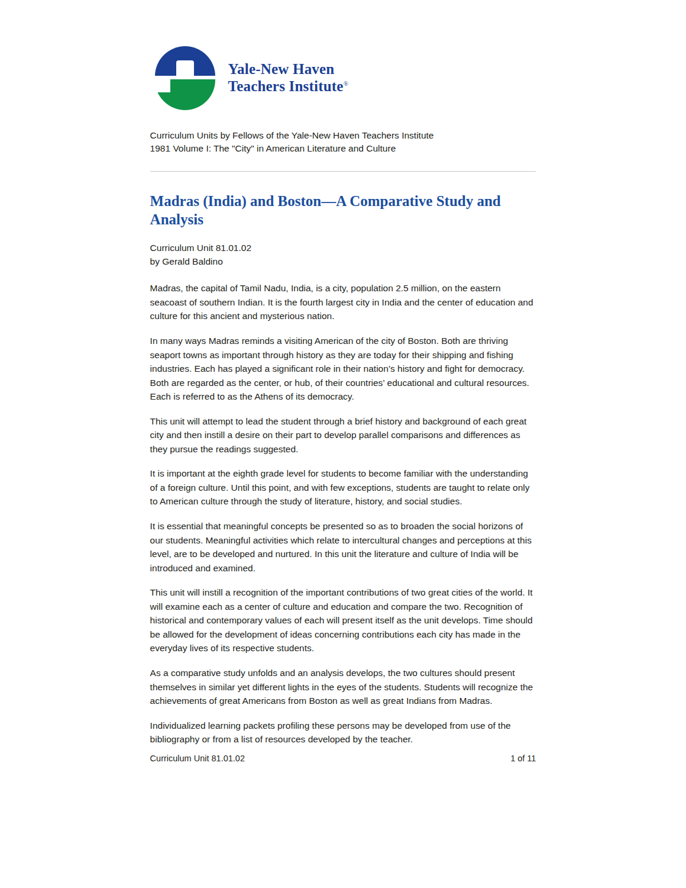Yale-New Haven
Teachers Institute®
Curriculum Units by Fellows of the Yale-New Haven Teachers Institute
1981 Volume I: The "City" in American Literature and Culture
Madras (India) and Boston—A Comparative Study and Analysis
Curriculum Unit 81.01.02
by Gerald Baldino
Madras, the capital of Tamil Nadu, India, is a city, population 2.5 million, on the eastern seacoast of southern Indian. It is the fourth largest city in India and the center of education and culture for this ancient and mysterious nation.
In many ways Madras reminds a visiting American of the city of Boston. Both are thriving seaport towns as important through history as they are today for their shipping and fishing industries. Each has played a significant role in their nation’s history and fight for democracy. Both are regarded as the center, or hub, of their countries’ educational and cultural resources. Each is referred to as the Athens of its democracy.
This unit will attempt to lead the student through a brief history and background of each great city and then instill a desire on their part to develop parallel comparisons and differences as they pursue the readings suggested.
It is important at the eighth grade level for students to become familiar with the understanding of a foreign culture. Until this point, and with few exceptions, students are taught to relate only to American culture through the study of literature, history, and social studies.
It is essential that meaningful concepts be presented so as to broaden the social horizons of our students. Meaningful activities which relate to intercultural changes and perceptions at this level, are to be developed and nurtured. In this unit the literature and culture of India will be introduced and examined.
This unit will instill a recognition of the important contributions of two great cities of the world. It will examine each as a center of culture and education and compare the two. Recognition of historical and contemporary values of each will present itself as the unit develops. Time should be allowed for the development of ideas concerning contributions each city has made in the everyday lives of its respective students.
As a comparative study unfolds and an analysis develops, the two cultures should present themselves in similar yet different lights in the eyes of the students. Students will recognize the achievements of great Americans from Boston as well as great Indians from Madras.
Individualized learning packets profiling these persons may be developed from use of the bibliography or from a list of resources developed by the teacher.
Curriculum Unit 81.01.02 1 of 11